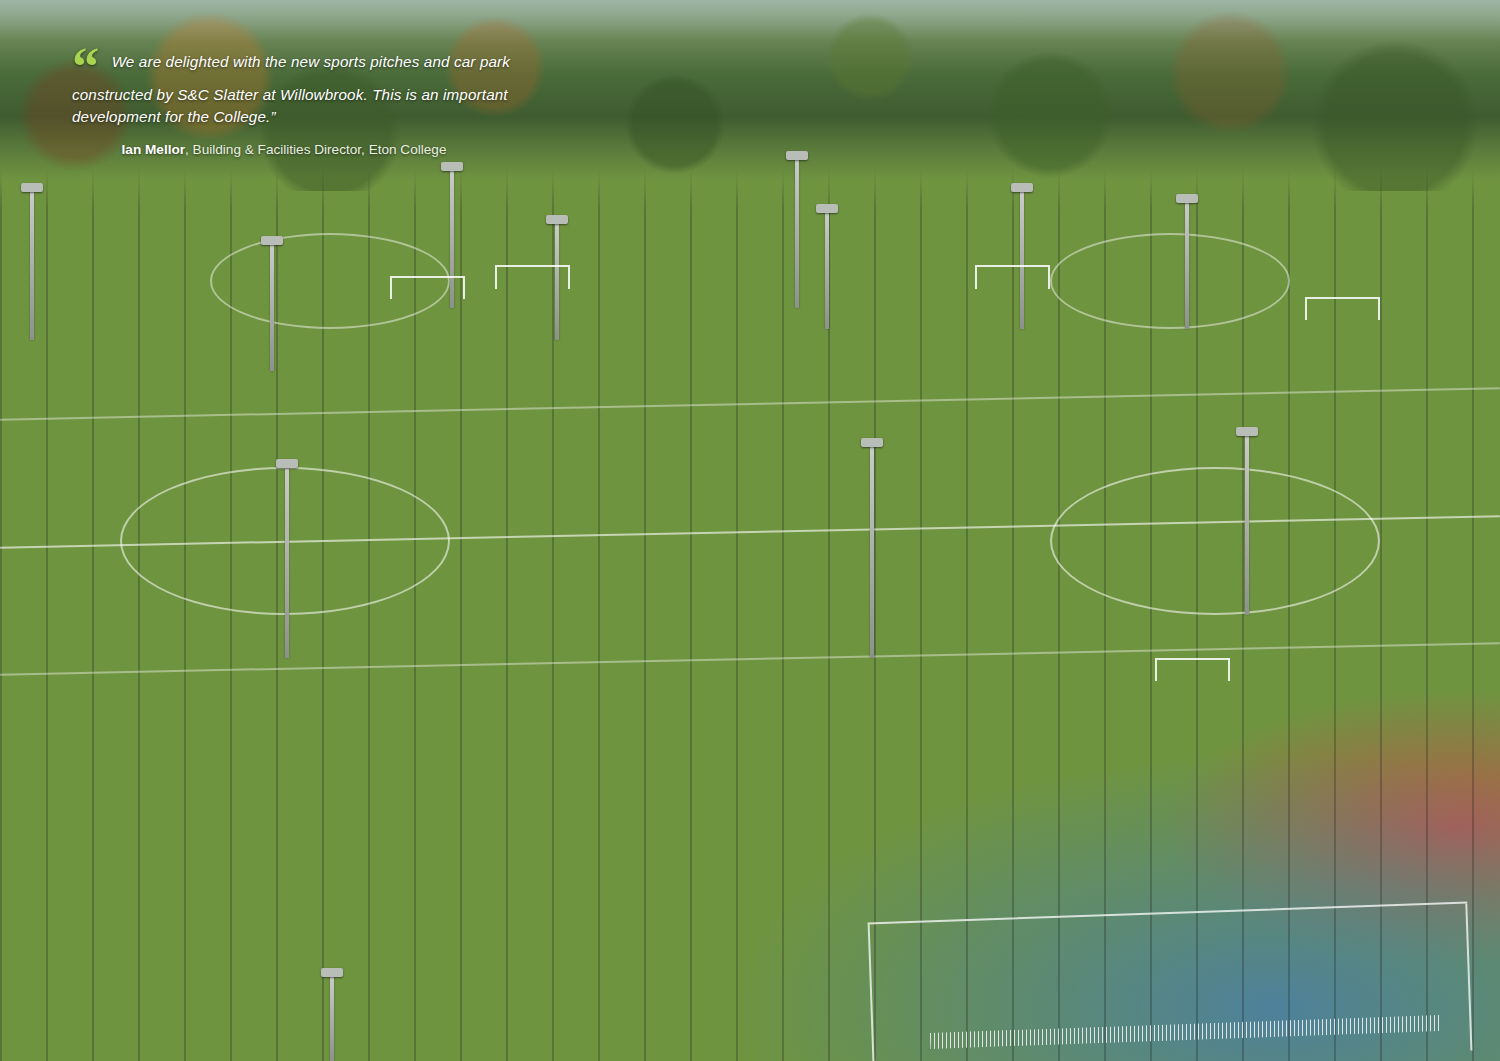“
We are delighted with the new sports pitches and car park constructed by S&C Slatter at Willowbrook. This is an important development for the College.”
Ian Mellor, Building & Facilities Director, Eton College